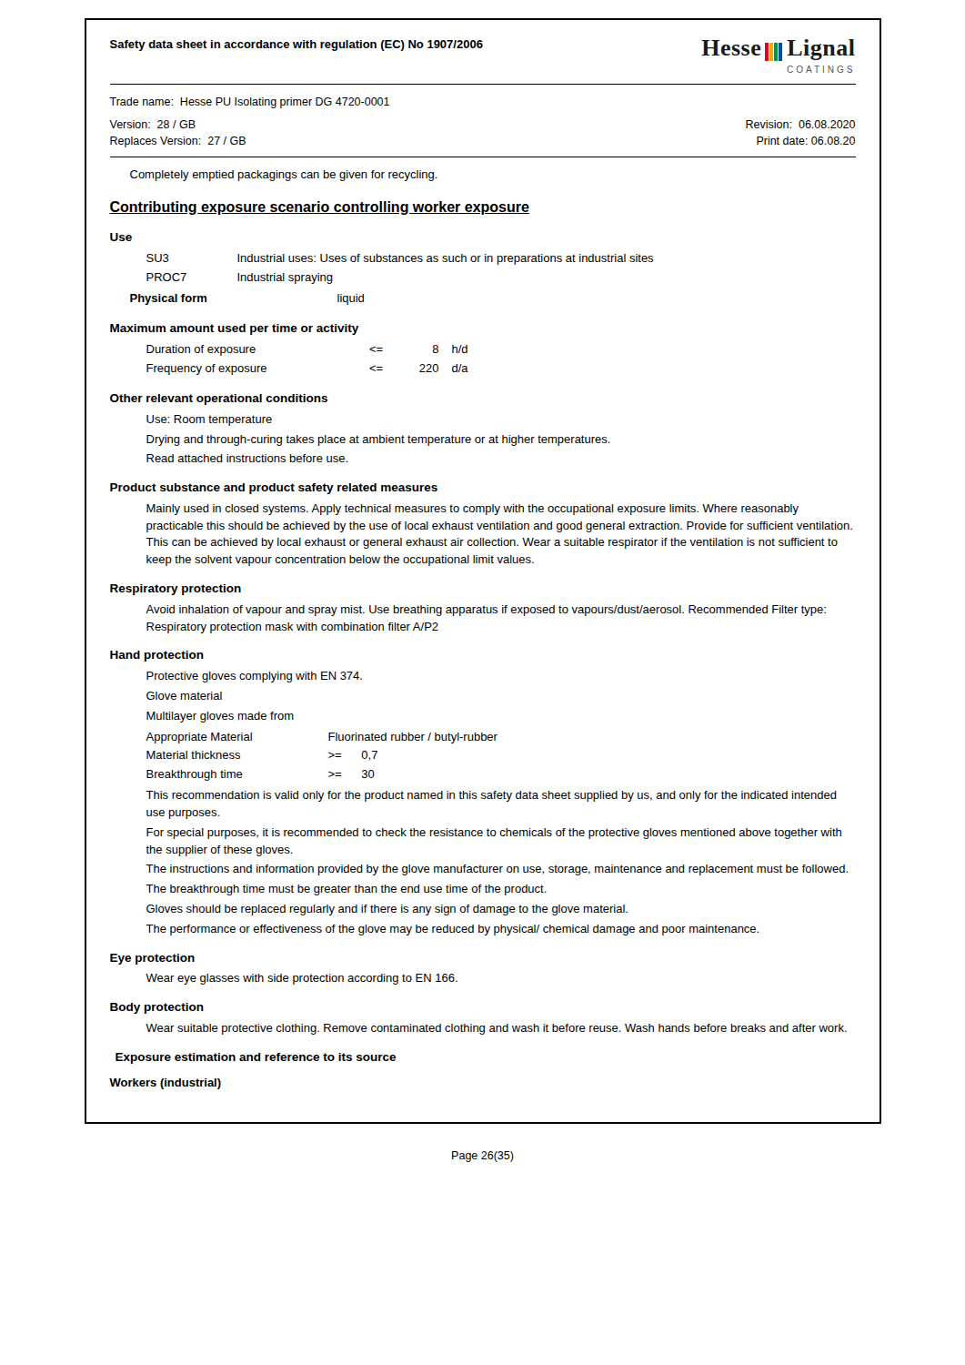Hesse Lignal
COATINGS
Safety data sheet in accordance with regulation (EC) No 1907/2006
Trade name: Hesse PU Isolating primer DG 4720-0001
Version: 28 / GB
Revision: 06.08.2020
Replaces Version: 27 / GB
Print date: 06.08.20
Completely emptied packagings can be given for recycling.
Contributing exposure scenario controlling worker exposure
Use
| SU3 | Industrial uses: Uses of substances as such or in preparations at industrial sites |
| PROC7 | Industrial spraying |
| Physical form | liquid |
Maximum amount used per time or activity
| Duration of exposure | <= | 8 | h/d |
| Frequency of exposure | <= | 220 | d/a |
Other relevant operational conditions
Use: Room temperature
Drying and through-curing takes place at ambient temperature or at higher temperatures.
Read attached instructions before use.
Product substance and product safety related measures
Mainly used in closed systems. Apply technical measures to comply with the occupational exposure limits. Where reasonably practicable this should be achieved by the use of local exhaust ventilation and good general extraction. Provide for sufficient ventilation. This can be achieved by local exhaust or general exhaust air collection. Wear a suitable respirator if the ventilation is not sufficient to keep the solvent vapour concentration below the occupational limit values.
Respiratory protection
Avoid inhalation of vapour and spray mist. Use breathing apparatus if exposed to vapours/dust/aerosol. Recommended Filter type: Respiratory protection mask with combination filter A/P2
Hand protection
Protective gloves complying with EN 374.
Glove material
Multilayer gloves made from
| Appropriate Material | Fluorinated rubber / butyl-rubber |
| Material thickness | >= 0,7 |
| Breakthrough time | >= 30 |
This recommendation is valid only for the product named in this safety data sheet supplied by us, and only for the indicated intended use purposes.
For special purposes, it is recommended to check the resistance to chemicals of the protective gloves mentioned above together with the supplier of these gloves.
The instructions and information provided by the glove manufacturer on use, storage, maintenance and replacement must be followed.
The breakthrough time must be greater than the end use time of the product.
Gloves should be replaced regularly and if there is any sign of damage to the glove material.
The performance or effectiveness of the glove may be reduced by physical/ chemical damage and poor maintenance.
Eye protection
Wear eye glasses with side protection according to EN 166.
Body protection
Wear suitable protective clothing. Remove contaminated clothing and wash it before reuse. Wash hands before breaks and after work.
Exposure estimation and reference to its source
Workers (industrial)
Page 26(35)